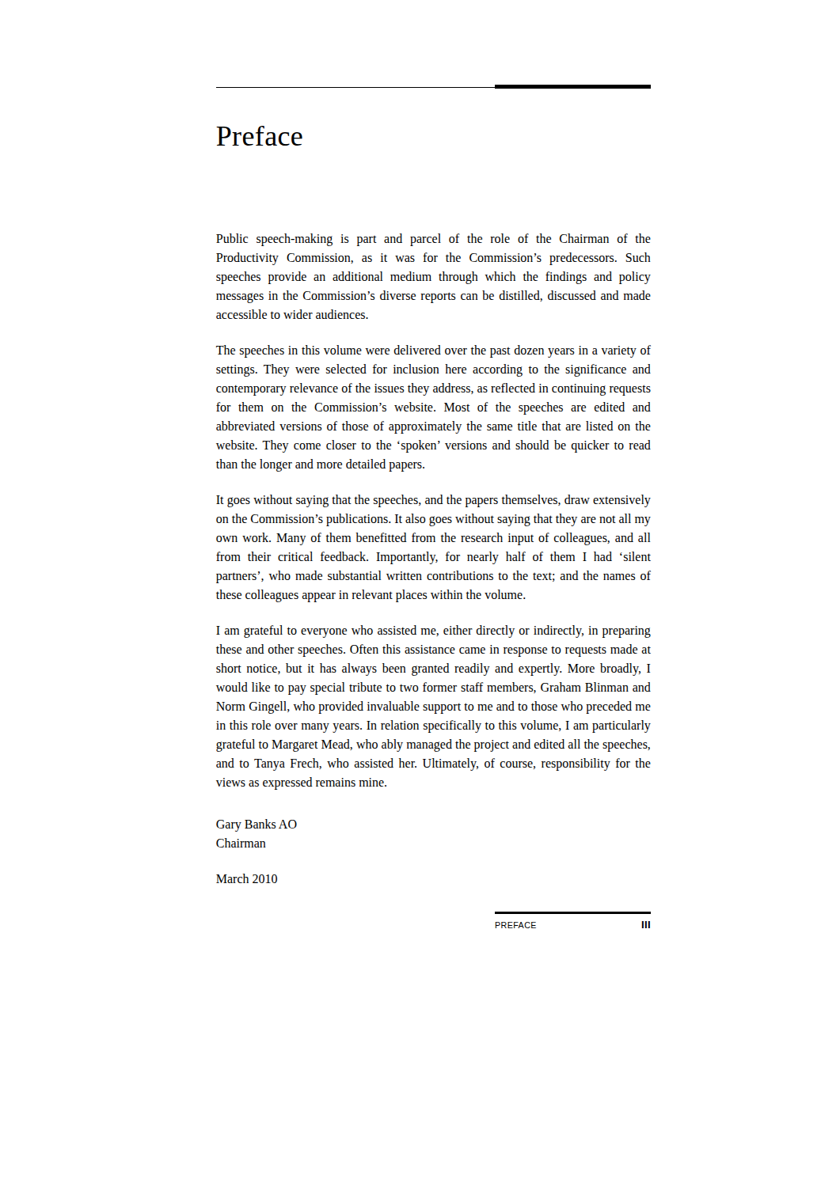Preface
Public speech-making is part and parcel of the role of the Chairman of the Productivity Commission, as it was for the Commission’s predecessors. Such speeches provide an additional medium through which the findings and policy messages in the Commission’s diverse reports can be distilled, discussed and made accessible to wider audiences.
The speeches in this volume were delivered over the past dozen years in a variety of settings. They were selected for inclusion here according to the significance and contemporary relevance of the issues they address, as reflected in continuing requests for them on the Commission’s website. Most of the speeches are edited and abbreviated versions of those of approximately the same title that are listed on the website. They come closer to the ‘spoken’ versions and should be quicker to read than the longer and more detailed papers.
It goes without saying that the speeches, and the papers themselves, draw extensively on the Commission’s publications. It also goes without saying that they are not all my own work. Many of them benefitted from the research input of colleagues, and all from their critical feedback. Importantly, for nearly half of them I had ‘silent partners’, who made substantial written contributions to the text; and the names of these colleagues appear in relevant places within the volume.
I am grateful to everyone who assisted me, either directly or indirectly, in preparing these and other speeches. Often this assistance came in response to requests made at short notice, but it has always been granted readily and expertly. More broadly, I would like to pay special tribute to two former staff members, Graham Blinman and Norm Gingell, who provided invaluable support to me and to those who preceded me in this role over many years. In relation specifically to this volume, I am particularly grateful to Margaret Mead, who ably managed the project and edited all the speeches, and to Tanya Frech, who assisted her. Ultimately, of course, responsibility for the views as expressed remains mine.
Gary Banks AO
Chairman
March 2010
PREFACE III